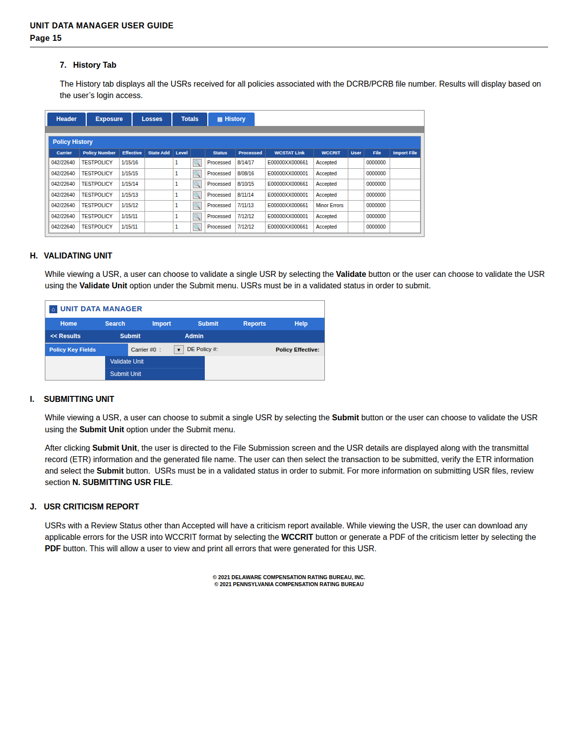UNIT DATA MANAGER USER GUIDE
Page 15
7. History Tab
The History tab displays all the USRs received for all policies associated with the DCRB/PCRB file number. Results will display based on the user’s login access.
Header
Exposure
Losses
Totals
History
Policy History
| Carrier | Policy Number | Effective | State Add | Level | | Status | Processed | WCSTAT Link | WCCRIT | User | File | Import File |
| --- | --- | --- | --- | --- | --- | --- | --- | --- | --- | --- | --- | --- |
| 042/22640 | TESTPOLICY | 1/15/16 | | 1 | 🔍 | Processed | 8/14/17 | E00000XX000661 | Accepted | | 0000000 | |
| 042/22640 | TESTPOLICY | 1/15/15 | | 1 | 🔍 | Processed | 8/08/16 | E00000XX000001 | Accepted | | 0000000 | |
| 042/22640 | TESTPOLICY | 1/15/14 | | 1 | 🔍 | Processed | 8/10/15 | E00000XX000661 | Accepted | | 0000000 | |
| 042/22640 | TESTPOLICY | 1/15/13 | | 1 | 🔍 | Processed | 8/11/14 | E00000XX000001 | Accepted | | 0000000 | |
| 042/22640 | TESTPOLICY | 1/15/12 | | 1 | 🔍 | Processed | 7/11/13 | E00000XX000661 | Minor Errors | | 0000000 | |
| 042/22640 | TESTPOLICY | 1/15/11 | | 1 | 🔍 | Processed | 7/12/12 | E00000XX000001 | Accepted | | 0000000 | |
| 042/22640 | TESTPOLICY | 1/15/11 | | 1 | 🔍 | Processed | 7/12/12 | E00000XX000661 | Accepted | | 0000000 | |
H. VALIDATING UNIT
While viewing a USR, a user can choose to validate a single USR by selecting the Validate button or the user can choose to validate the USR using the Validate Unit option under the Submit menu. USRs must be in a validated status in order to submit.
⌂UNIT DATA MANAGER
Home
Search
Import
Submit
Reports
Help
<< Results
Submit
Admin
Policy Key Fields
Carrier #0 :
▾ DE Policy #:
Policy Effective:
Validate Unit
Submit Unit
I. SUBMITTING UNIT
While viewing a USR, a user can choose to submit a single USR by selecting the Submit button or the user can choose to validate the USR using the Submit Unit option under the Submit menu.
After clicking Submit Unit, the user is directed to the File Submission screen and the USR details are displayed along with the transmittal record (ETR) information and the generated file name. The user can then select the transaction to be submitted, verify the ETR information and select the Submit button. USRs must be in a validated status in order to submit. For more information on submitting USR files, review section N. SUBMITTING USR FILE.
J. USR CRITICISM REPORT
USRs with a Review Status other than Accepted will have a criticism report available. While viewing the USR, the user can download any applicable errors for the USR into WCCRIT format by selecting the WCCRIT button or generate a PDF of the criticism letter by selecting the PDF button. This will allow a user to view and print all errors that were generated for this USR.
© 2021 DELAWARE COMPENSATION RATING BUREAU, INC.
© 2021 PENNSYLVANIA COMPENSATION RATING BUREAU